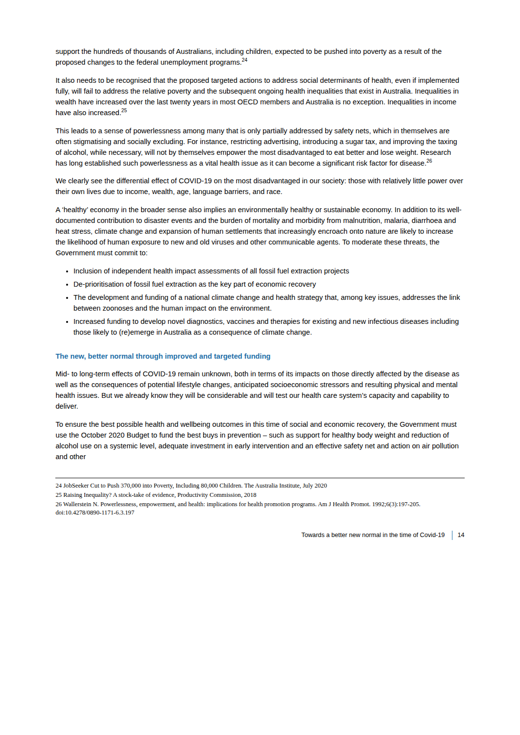support the hundreds of thousands of Australians, including children, expected to be pushed into poverty as a result of the proposed changes to the federal unemployment programs.24
It also needs to be recognised that the proposed targeted actions to address social determinants of health, even if implemented fully, will fail to address the relative poverty and the subsequent ongoing health inequalities that exist in Australia. Inequalities in wealth have increased over the last twenty years in most OECD members and Australia is no exception. Inequalities in income have also increased.25
This leads to a sense of powerlessness among many that is only partially addressed by safety nets, which in themselves are often stigmatising and socially excluding. For instance, restricting advertising, introducing a sugar tax, and improving the taxing of alcohol, while necessary, will not by themselves empower the most disadvantaged to eat better and lose weight. Research has long established such powerlessness as a vital health issue as it can become a significant risk factor for disease.26
We clearly see the differential effect of COVID-19 on the most disadvantaged in our society: those with relatively little power over their own lives due to income, wealth, age, language barriers, and race.
A ‘healthy’ economy in the broader sense also implies an environmentally healthy or sustainable economy. In addition to its well-documented contribution to disaster events and the burden of mortality and morbidity from malnutrition, malaria, diarrhoea and heat stress, climate change and expansion of human settlements that increasingly encroach onto nature are likely to increase the likelihood of human exposure to new and old viruses and other communicable agents. To moderate these threats, the Government must commit to:
Inclusion of independent health impact assessments of all fossil fuel extraction projects
De-prioritisation of fossil fuel extraction as the key part of economic recovery
The development and funding of a national climate change and health strategy that, among key issues, addresses the link between zoonoses and the human impact on the environment.
Increased funding to develop novel diagnostics, vaccines and therapies for existing and new infectious diseases including those likely to (re)emerge in Australia as a consequence of climate change.
The new, better normal through improved and targeted funding
Mid- to long-term effects of COVID-19 remain unknown, both in terms of its impacts on those directly affected by the disease as well as the consequences of potential lifestyle changes, anticipated socioeconomic stressors and resulting physical and mental health issues. But we already know they will be considerable and will test our health care system’s capacity and capability to deliver.
To ensure the best possible health and wellbeing outcomes in this time of social and economic recovery, the Government must use the October 2020 Budget to fund the best buys in prevention – such as support for healthy body weight and reduction of alcohol use on a systemic level, adequate investment in early intervention and an effective safety net and action on air pollution and other
24 JobSeeker Cut to Push 370,000 into Poverty, Including 80,000 Children. The Australia Institute, July 2020
25 Raising Inequality? A stock-take of evidence, Productivity Commission, 2018
26 Wallerstein N. Powerlessness, empowerment, and health: implications for health promotion programs. Am J Health Promot. 1992;6(3):197-205. doi:10.4278/0890-1171-6.3.197
Towards a better new normal in the time of Covid-19 14